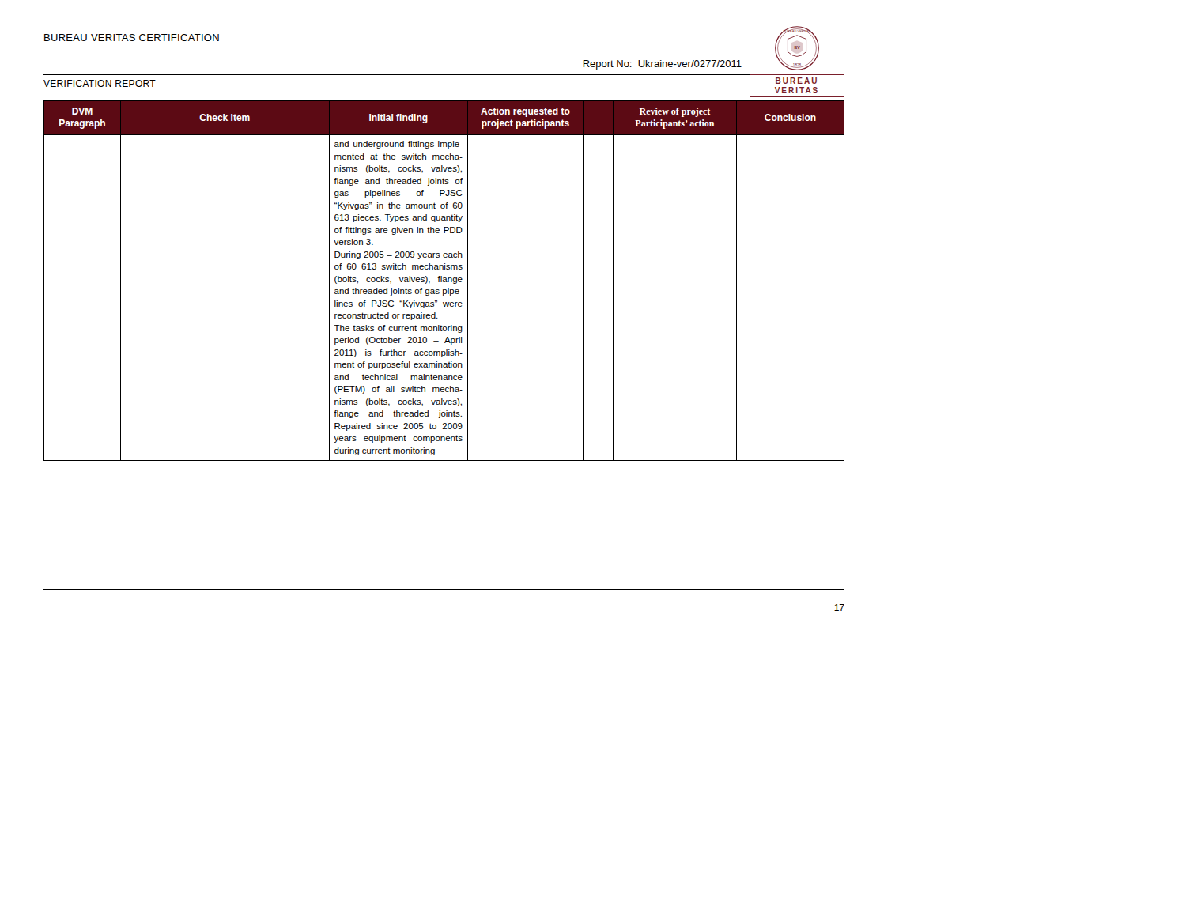BUREAU VERITAS BV 1828
BUREAU
VERITAS
BUREAU VERITAS CERTIFICATION
Report No: Ukraine-ver/0277/2011
VERIFICATION REPORT
| DVM Paragraph | Check Item | Initial finding | Action requested to project participants | | Review of project Participants’ action | Conclusion |
| --- | --- | --- | --- | --- | --- | --- |
| | | and underground fittings implemented at the switch mechanisms (bolts, cocks, valves), flange and threaded joints of gas pipelines of PJSC “Kyivgas” in the amount of 60 613 pieces. Types and quantity of fittings are given in the PDD version 3. During 2005 – 2009 years each of 60 613 switch mechanisms (bolts, cocks, valves), flange and threaded joints of gas pipelines of PJSC “Kyivgas” were reconstructed or repaired. The tasks of current monitoring period (October 2010 – April 2011) is further accomplishment of purposeful examination and technical maintenance (PETM) of all switch mechanisms (bolts, cocks, valves), flange and threaded joints. Repaired since 2005 to 2009 years equipment components during current monitoring | | | | |
17